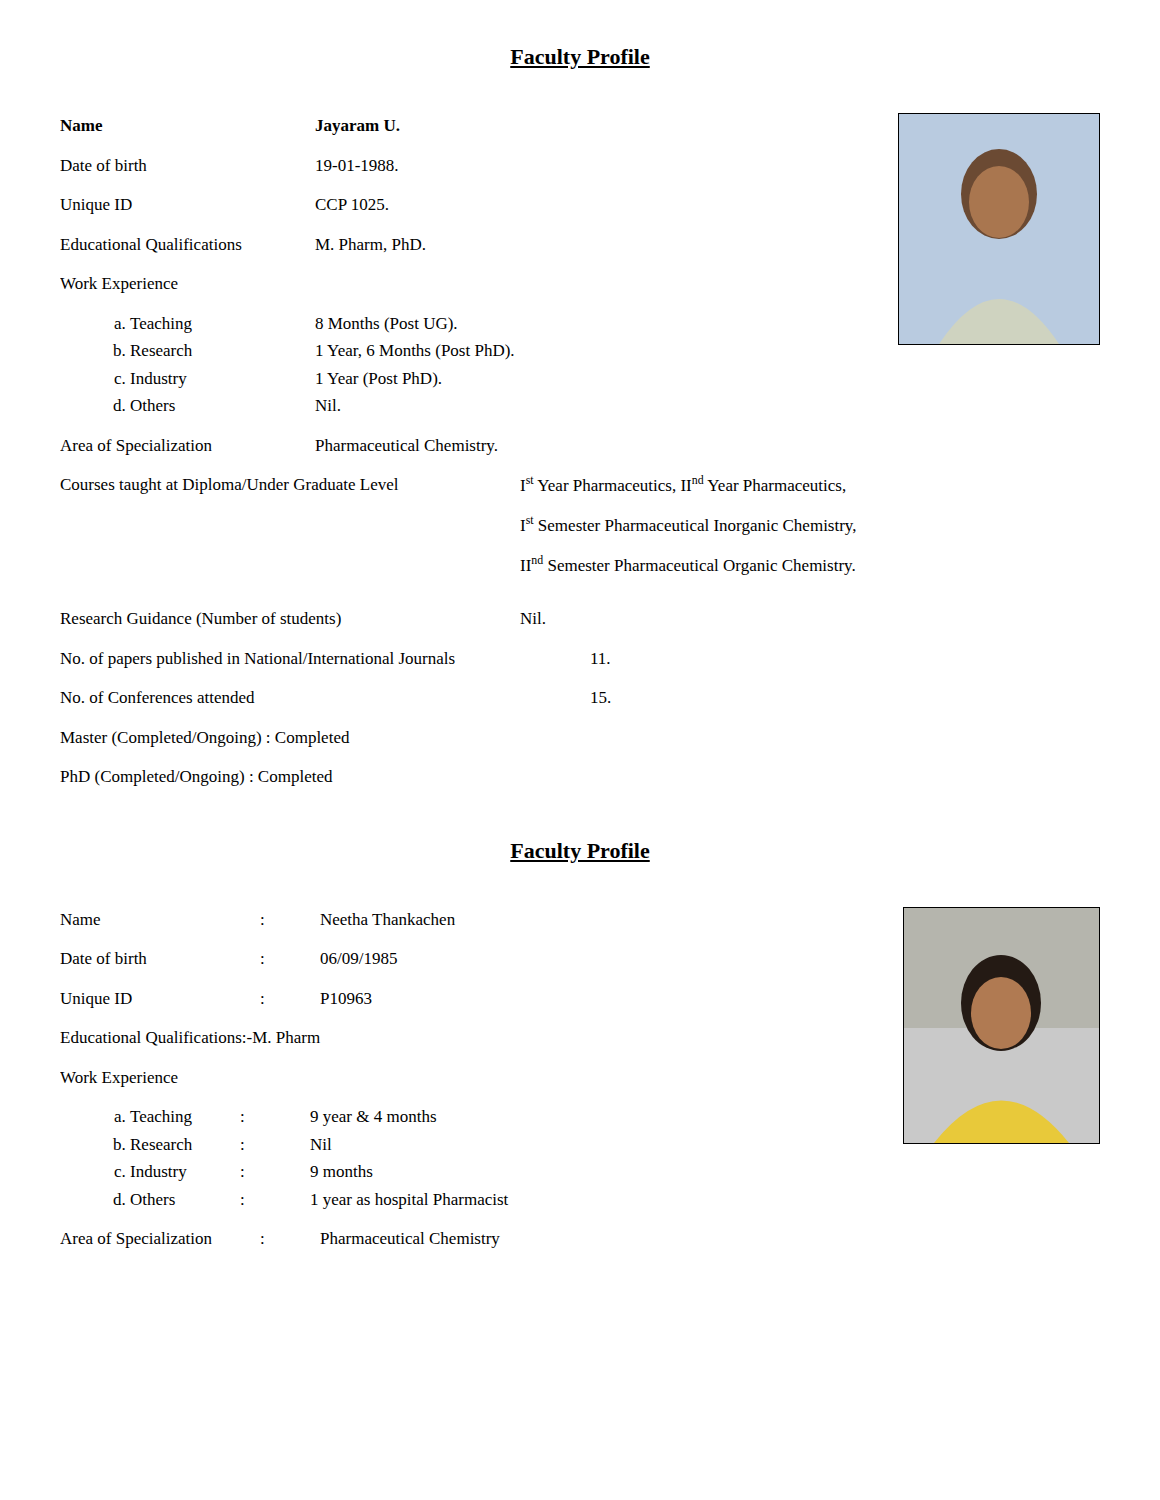Faculty Profile
Name Jayaram U.
Date of birth 19-01-1988.
Unique ID CCP 1025.
Educational Qualifications M. Pharm, PhD.
Work Experience
Teaching8 Months (Post UG).
Research1 Year, 6 Months (Post PhD).
Industry1 Year (Post PhD).
Others Nil.
Area of Specialization Pharmaceutical Chemistry.
Courses taught at Diploma/Under Graduate Level
Ist Year Pharmaceutics, IInd Year Pharmaceutics,
Ist Semester Pharmaceutical Inorganic Chemistry,
IInd Semester Pharmaceutical Organic Chemistry.
Research Guidance (Number of students) Nil.
No. of papers published in National/International Journals 11.
No. of Conferences attended 15.
Master (Completed/Ongoing) : Completed
PhD (Completed/Ongoing) : Completed
Faculty Profile
Name: Neetha Thankachen
Date of birth: 06/09/1985
Unique ID: P10963
Educational Qualifications:-M. Pharm
Work Experience
Teaching: 9 year & 4 months
Research: Nil
Industry: 9 months
Others: 1 year as hospital Pharmacist
Area of Specialization: Pharmaceutical Chemistry